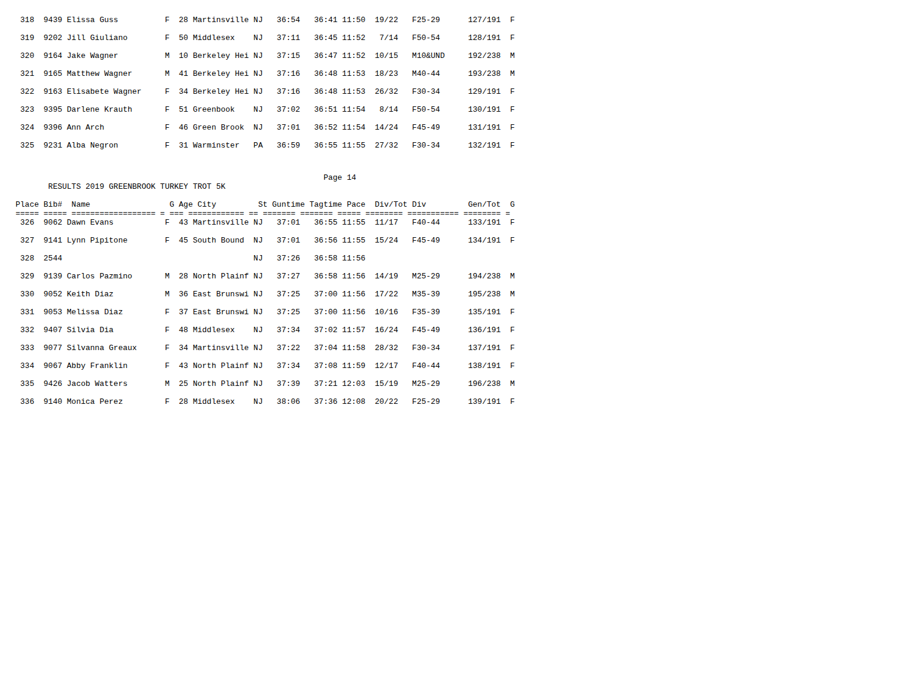318  9439 Elissa Guss          F  28 Martinsville NJ   36:54   36:41 11:50  19/22   F25-29      127/191  F

 319  9202 Jill Giuliano        F  50 Middlesex    NJ   37:11   36:45 11:52   7/14   F50-54      128/191  F

 320  9164 Jake Wagner          M  10 Berkeley Hei NJ   37:15   36:47 11:52  10/15   M10&UND     192/238  M

 321  9165 Matthew Wagner       M  41 Berkeley Hei NJ   37:16   36:48 11:53  18/23   M40-44      193/238  M

 322  9163 Elisabete Wagner     F  34 Berkeley Hei NJ   37:16   36:48 11:53  26/32   F30-34      129/191  F

 323  9395 Darlene Krauth       F  51 Greenbook    NJ   37:02   36:51 11:54   8/14   F50-54      130/191  F

 324  9396 Ann Arch             F  46 Green Brook  NJ   37:01   36:52 11:54  14/24   F45-49      131/191  F

 325  9231 Alba Negron          F  31 Warminster   PA   36:59   36:55 11:55  27/32   F30-34      132/191  F
                                                                  Page 14
       RESULTS 2019 GREENBROOK TURKEY TROT 5K

Place Bib#  Name                 G Age City         St Guntime Tagtime Pace  Div/Tot Div         Gen/Tot  G
===== ===== ================== = === ============ == ======= ======= ===== ======== =========== ======== =
 326  9062 Dawn Evans           F  43 Martinsville NJ   37:01   36:55 11:55  11/17   F40-44      133/191  F

 327  9141 Lynn Pipitone        F  45 South Bound  NJ   37:01   36:56 11:55  15/24   F45-49      134/191  F

 328  2544                                         NJ   37:26   36:58 11:56

 329  9139 Carlos Pazmino       M  28 North Plainf NJ   37:27   36:58 11:56  14/19   M25-29      194/238  M

 330  9052 Keith Diaz           M  36 East Brunswi NJ   37:25   37:00 11:56  17/22   M35-39      195/238  M

 331  9053 Melissa Diaz         F  37 East Brunswi NJ   37:25   37:00 11:56  10/16   F35-39      135/191  F

 332  9407 Silvia Dia           F  48 Middlesex    NJ   37:34   37:02 11:57  16/24   F45-49      136/191  F

 333  9077 Silvanna Greaux      F  34 Martinsville NJ   37:22   37:04 11:58  28/32   F30-34      137/191  F

 334  9067 Abby Franklin        F  43 North Plainf NJ   37:34   37:08 11:59  12/17   F40-44      138/191  F

 335  9426 Jacob Watters        M  25 North Plainf NJ   37:39   37:21 12:03  15/19   M25-29      196/238  M

 336  9140 Monica Perez         F  28 Middlesex    NJ   38:06   37:36 12:08  20/22   F25-29      139/191  F